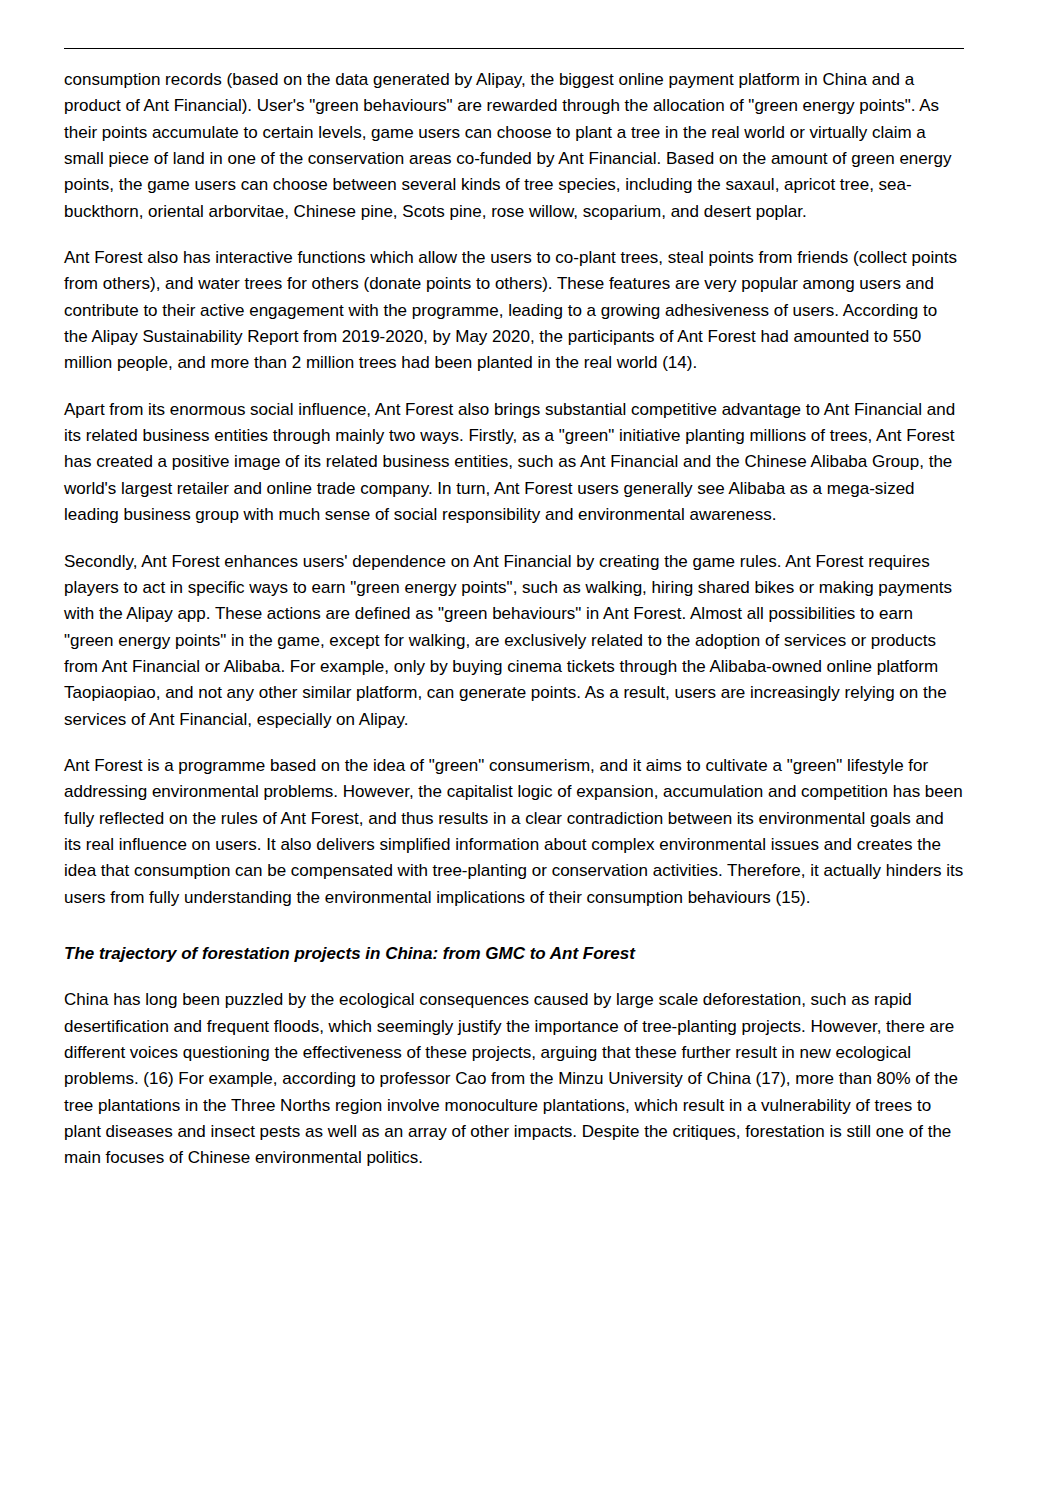consumption records (based on the data generated by Alipay, the biggest online payment platform in China and a product of Ant Financial). User's "green behaviours" are rewarded through the allocation of "green energy points". As their points accumulate to certain levels, game users can choose to plant a tree in the real world or virtually claim a small piece of land in one of the conservation areas co-funded by Ant Financial. Based on the amount of green energy points, the game users can choose between several kinds of tree species, including the saxaul, apricot tree, sea-buckthorn, oriental arborvitae, Chinese pine, Scots pine, rose willow, scoparium, and desert poplar.
Ant Forest also has interactive functions which allow the users to co-plant trees, steal points from friends (collect points from others), and water trees for others (donate points to others). These features are very popular among users and contribute to their active engagement with the programme, leading to a growing adhesiveness of users. According to the Alipay Sustainability Report from 2019-2020, by May 2020, the participants of Ant Forest had amounted to 550 million people, and more than 2 million trees had been planted in the real world (14).
Apart from its enormous social influence, Ant Forest also brings substantial competitive advantage to Ant Financial and its related business entities through mainly two ways. Firstly, as a "green" initiative planting millions of trees, Ant Forest has created a positive image of its related business entities, such as Ant Financial and the Chinese Alibaba Group, the world's largest retailer and online trade company. In turn, Ant Forest users generally see Alibaba as a mega-sized leading business group with much sense of social responsibility and environmental awareness.
Secondly, Ant Forest enhances users' dependence on Ant Financial by creating the game rules. Ant Forest requires players to act in specific ways to earn "green energy points", such as walking, hiring shared bikes or making payments with the Alipay app. These actions are defined as "green behaviours" in Ant Forest. Almost all possibilities to earn "green energy points" in the game, except for walking, are exclusively related to the adoption of services or products from Ant Financial or Alibaba. For example, only by buying cinema tickets through the Alibaba-owned online platform Taopiaopiao, and not any other similar platform, can generate points. As a result, users are increasingly relying on the services of Ant Financial, especially on Alipay.
Ant Forest is a programme based on the idea of "green" consumerism, and it aims to cultivate a "green" lifestyle for addressing environmental problems. However, the capitalist logic of expansion, accumulation and competition has been fully reflected on the rules of Ant Forest, and thus results in a clear contradiction between its environmental goals and its real influence on users. It also delivers simplified information about complex environmental issues and creates the idea that consumption can be compensated with tree-planting or conservation activities. Therefore, it actually hinders its users from fully understanding the environmental implications of their consumption behaviours (15).
The trajectory of forestation projects in China: from GMC to Ant Forest
China has long been puzzled by the ecological consequences caused by large scale deforestation, such as rapid desertification and frequent floods, which seemingly justify the importance of tree-planting projects. However, there are different voices questioning the effectiveness of these projects, arguing that these further result in new ecological problems. (16) For example, according to professor Cao from the Minzu University of China (17), more than 80% of the tree plantations in the Three Norths region involve monoculture plantations, which result in a vulnerability of trees to plant diseases and insect pests as well as an array of other impacts. Despite the critiques, forestation is still one of the main focuses of Chinese environmental politics.